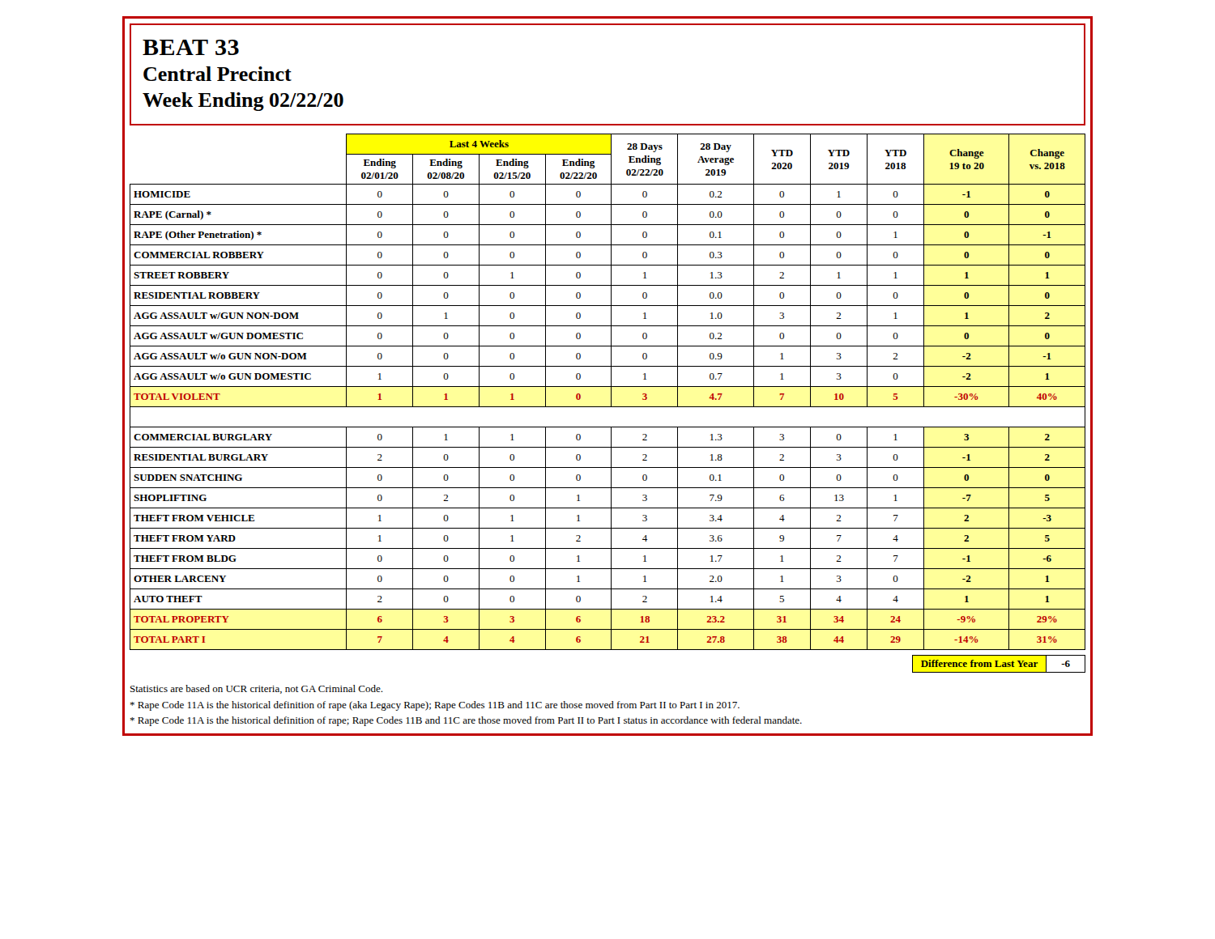BEAT 33
Central Precinct
Week Ending 02/22/20
| | Last 4 Weeks | 28 Days Ending 02/22/20 | 28 Day Average 2019 | YTD 2020 | YTD 2019 | YTD 2018 | Change 19 to 20 | Change vs. 2018 |
| --- | --- | --- | --- | --- | --- | --- | --- | --- |
| | Ending 02/01/20 | Ending 02/08/20 | Ending 02/15/20 | Ending 02/22/20 |
| HOMICIDE | 0 | 0 | 0 | 0 | 0 | 0.2 | 0 | 1 | 0 | -1 | 0 |
| RAPE (Carnal) * | 0 | 0 | 0 | 0 | 0 | 0.0 | 0 | 0 | 0 | 0 | 0 |
| RAPE (Other Penetration) * | 0 | 0 | 0 | 0 | 0 | 0.1 | 0 | 0 | 1 | 0 | -1 |
| COMMERCIAL ROBBERY | 0 | 0 | 0 | 0 | 0 | 0.3 | 0 | 0 | 0 | 0 | 0 |
| STREET ROBBERY | 0 | 0 | 1 | 0 | 1 | 1.3 | 2 | 1 | 1 | 1 | 1 |
| RESIDENTIAL ROBBERY | 0 | 0 | 0 | 0 | 0 | 0.0 | 0 | 0 | 0 | 0 | 0 |
| AGG ASSAULT w/GUN NON-DOM | 0 | 1 | 0 | 0 | 1 | 1.0 | 3 | 2 | 1 | 1 | 2 |
| AGG ASSAULT w/GUN DOMESTIC | 0 | 0 | 0 | 0 | 0 | 0.2 | 0 | 0 | 0 | 0 | 0 |
| AGG ASSAULT w/o GUN NON-DOM | 0 | 0 | 0 | 0 | 0 | 0.9 | 1 | 3 | 2 | -2 | -1 |
| AGG ASSAULT w/o GUN DOMESTIC | 1 | 0 | 0 | 0 | 1 | 0.7 | 1 | 3 | 0 | -2 | 1 |
| TOTAL VIOLENT | 1 | 1 | 1 | 0 | 3 | 4.7 | 7 | 10 | 5 | -30% | 40% |
| COMMERCIAL BURGLARY | 0 | 1 | 1 | 0 | 2 | 1.3 | 3 | 0 | 1 | 3 | 2 |
| RESIDENTIAL BURGLARY | 2 | 0 | 0 | 0 | 2 | 1.8 | 2 | 3 | 0 | -1 | 2 |
| SUDDEN SNATCHING | 0 | 0 | 0 | 0 | 0 | 0.1 | 0 | 0 | 0 | 0 | 0 |
| SHOPLIFTING | 0 | 2 | 0 | 1 | 3 | 7.9 | 6 | 13 | 1 | -7 | 5 |
| THEFT FROM VEHICLE | 1 | 0 | 1 | 1 | 3 | 3.4 | 4 | 2 | 7 | 2 | -3 |
| THEFT FROM YARD | 1 | 0 | 1 | 2 | 4 | 3.6 | 9 | 7 | 4 | 2 | 5 |
| THEFT FROM BLDG | 0 | 0 | 0 | 1 | 1 | 1.7 | 1 | 2 | 7 | -1 | -6 |
| OTHER LARCENY | 0 | 0 | 0 | 1 | 1 | 2.0 | 1 | 3 | 0 | -2 | 1 |
| AUTO THEFT | 2 | 0 | 0 | 0 | 2 | 1.4 | 5 | 4 | 4 | 1 | 1 |
| TOTAL PROPERTY | 6 | 3 | 3 | 6 | 18 | 23.2 | 31 | 34 | 24 | -9% | 29% |
| TOTAL PART I | 7 | 4 | 4 | 6 | 21 | 27.8 | 38 | 44 | 29 | -14% | 31% |
Difference from Last Year
-6
Statistics are based on UCR criteria, not GA Criminal Code.
* Rape Code 11A is the historical definition of rape (aka Legacy Rape); Rape Codes 11B and 11C are those moved from Part II to Part I in 2017.
* Rape Code 11A is the historical definition of rape; Rape Codes 11B and 11C are those moved from Part II to Part I status in accordance with federal mandate.